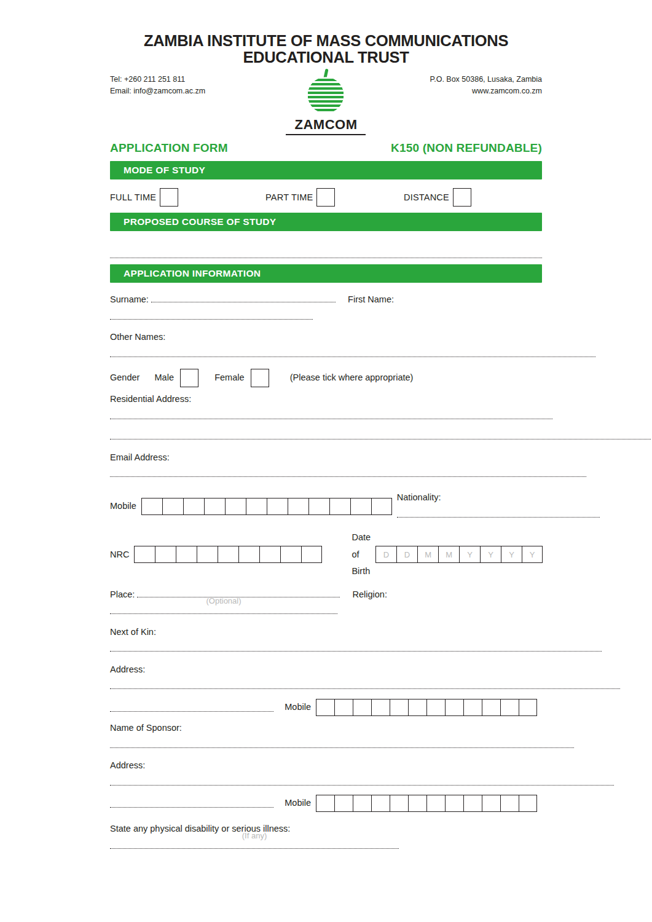Zambia Institute of Mass Communications Educational Trust
Tel: +260 211 251 811
Email: info@zamcom.ac.zm
ZAMCOM
P.O. Box 50386, Lusaka, Zambia
www.zamcom.co.zm
Application Form
K150 (Non Refundable)
Mode of Study
Full Time
Part Time
Distance
Proposed Course of Study
Application Information
Surname: First Name:
Other Names:
Gender Male Female (Please tick where appropriate)
Residential Address:
Email Address:
Mobile Nationality:
NRC Date of Birth DDMM YYYY
Place: Religion: (Optional)
Next of Kin:
Address:
Mobile
Name of Sponsor:
Address:
Mobile
State any physical disability or serious illness: (If any)